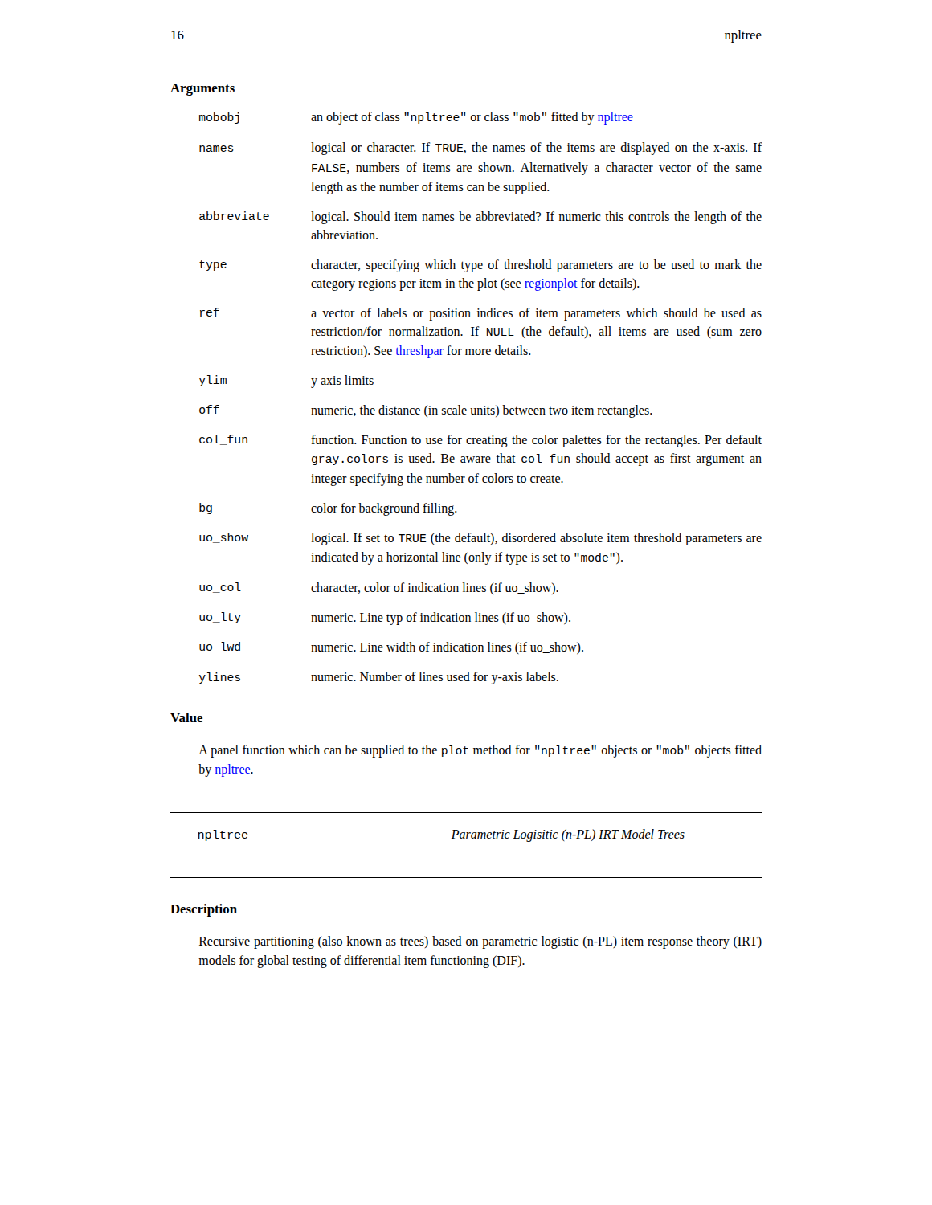16 npltree
Arguments
mobobj
an object of class "npltree" or class "mob" fitted by npltree
names
logical or character. If TRUE, the names of the items are displayed on the x-axis. If FALSE, numbers of items are shown. Alternatively a character vector of the same length as the number of items can be supplied.
abbreviate
logical. Should item names be abbreviated? If numeric this controls the length of the abbreviation.
type
character, specifying which type of threshold parameters are to be used to mark the category regions per item in the plot (see regionplot for details).
ref
a vector of labels or position indices of item parameters which should be used as restriction/for normalization. If NULL (the default), all items are used (sum zero restriction). See threshpar for more details.
ylim
y axis limits
off
numeric, the distance (in scale units) between two item rectangles.
col_fun
function. Function to use for creating the color palettes for the rectangles. Per default gray.colors is used. Be aware that col_fun should accept as first argument an integer specifying the number of colors to create.
bg
color for background filling.
uo_show
logical. If set to TRUE (the default), disordered absolute item threshold parameters are indicated by a horizontal line (only if type is set to "mode").
uo_col
character, color of indication lines (if uo_show).
uo_lty
numeric. Line typ of indication lines (if uo_show).
uo_lwd
numeric. Line width of indication lines (if uo_show).
ylines
numeric. Number of lines used for y-axis labels.
Value
A panel function which can be supplied to the plot method for "npltree" objects or "mob" objects fitted by npltree.
npltree Parametric Logisitic (n-PL) IRT Model Trees
Description
Recursive partitioning (also known as trees) based on parametric logistic (n-PL) item response theory (IRT) models for global testing of differential item functioning (DIF).